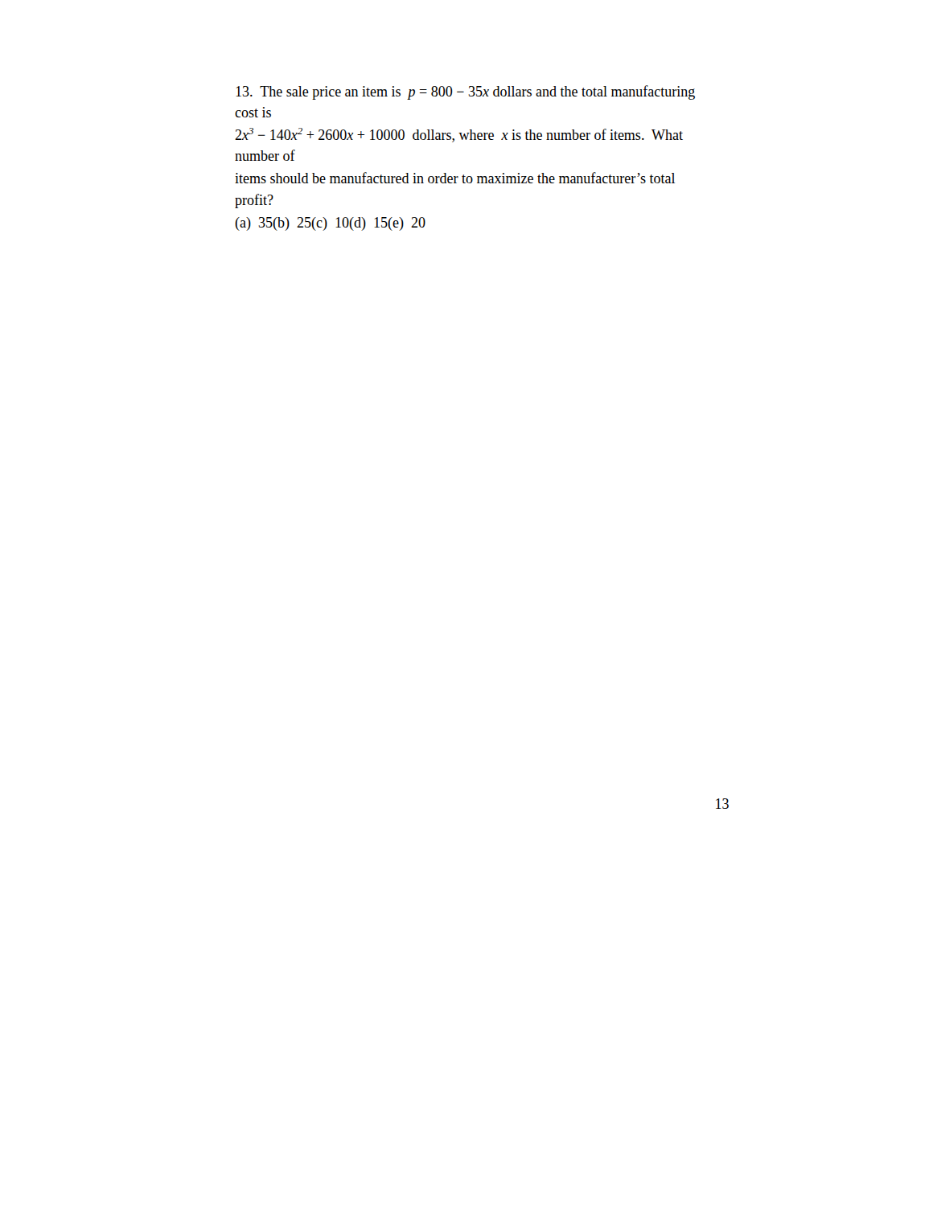13. The sale price an item is p = 800 − 35x dollars and the total manufacturing cost is
2x3 − 140x2 + 2600x + 10000 dollars, where x is the number of items. What number of
items should be manufactured in order to maximize the manufacturer’s total profit?
(a) 35 (b) 25 (c) 10 (d) 15 (e) 20
13